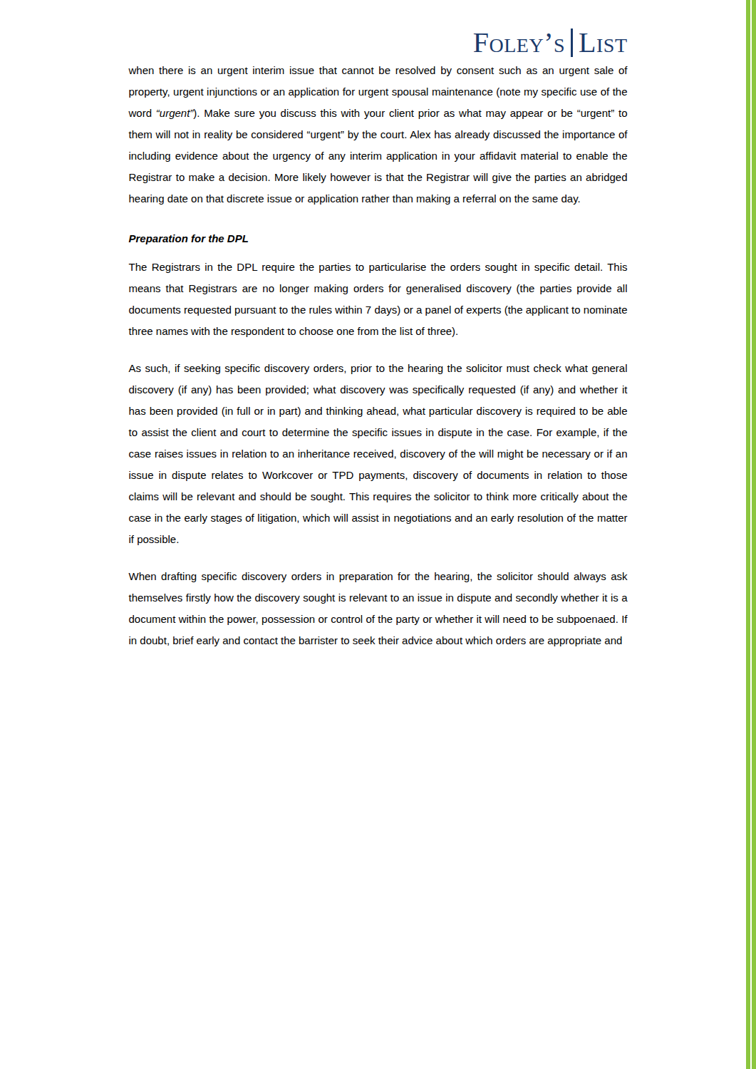Foley’s List
when there is an urgent interim issue that cannot be resolved by consent such as an urgent sale of property, urgent injunctions or an application for urgent spousal maintenance (note my specific use of the word “urgent”). Make sure you discuss this with your client prior as what may appear or be “urgent” to them will not in reality be considered “urgent” by the court. Alex has already discussed the importance of including evidence about the urgency of any interim application in your affidavit material to enable the Registrar to make a decision. More likely however is that the Registrar will give the parties an abridged hearing date on that discrete issue or application rather than making a referral on the same day.
Preparation for the DPL
The Registrars in the DPL require the parties to particularise the orders sought in specific detail. This means that Registrars are no longer making orders for generalised discovery (the parties provide all documents requested pursuant to the rules within 7 days) or a panel of experts (the applicant to nominate three names with the respondent to choose one from the list of three).
As such, if seeking specific discovery orders, prior to the hearing the solicitor must check what general discovery (if any) has been provided; what discovery was specifically requested (if any) and whether it has been provided (in full or in part) and thinking ahead, what particular discovery is required to be able to assist the client and court to determine the specific issues in dispute in the case. For example, if the case raises issues in relation to an inheritance received, discovery of the will might be necessary or if an issue in dispute relates to Workcover or TPD payments, discovery of documents in relation to those claims will be relevant and should be sought. This requires the solicitor to think more critically about the case in the early stages of litigation, which will assist in negotiations and an early resolution of the matter if possible.
When drafting specific discovery orders in preparation for the hearing, the solicitor should always ask themselves firstly how the discovery sought is relevant to an issue in dispute and secondly whether it is a document within the power, possession or control of the party or whether it will need to be subpoenaed. If in doubt, brief early and contact the barrister to seek their advice about which orders are appropriate and